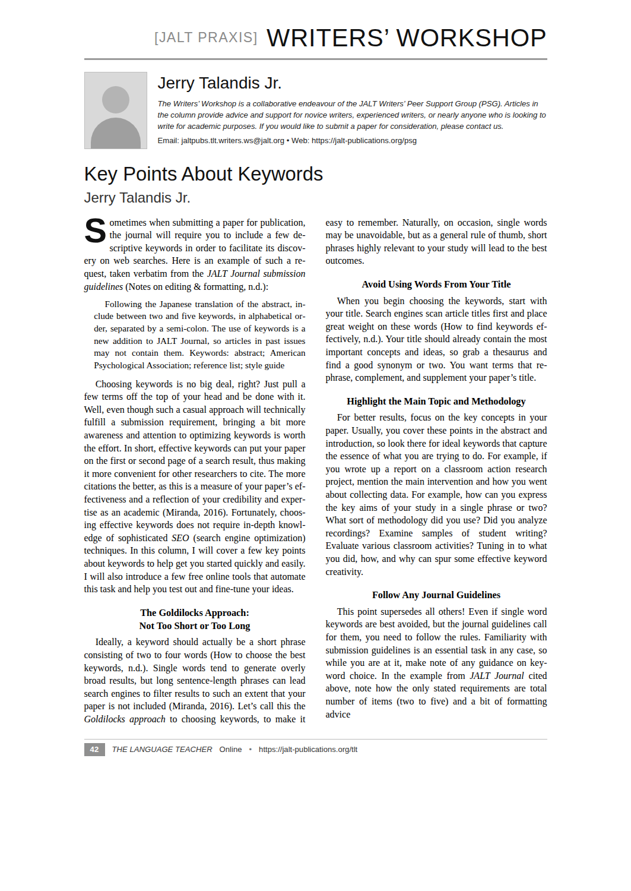[JALT PRAXIS] WRITERS’ WORKSHOP
Jerry Talandis Jr.
The Writers’ Workshop is a collaborative endeavour of the JALT Writers’ Peer Support Group (PSG). Articles in the column provide advice and support for novice writers, experienced writers, or nearly anyone who is looking to write for academic purposes. If you would like to submit a paper for consideration, please contact us.
Email: jaltpubs.tlt.writers.ws@jalt.org • Web: https://jalt-publications.org/psg
Key Points About Keywords
Jerry Talandis Jr.
Sometimes when submitting a paper for publication, the journal will require you to include a few descriptive keywords in order to facilitate its discovery on web searches. Here is an example of such a request, taken verbatim from the JALT Journal submission guidelines (Notes on editing & formatting, n.d.):
Following the Japanese translation of the abstract, include between two and five keywords, in alphabetical order, separated by a semi-colon. The use of keywords is a new addition to JALT Journal, so articles in past issues may not contain them. Keywords: abstract; American Psychological Association; reference list; style guide
Choosing keywords is no big deal, right? Just pull a few terms off the top of your head and be done with it. Well, even though such a casual approach will technically fulfill a submission requirement, bringing a bit more awareness and attention to optimizing keywords is worth the effort. In short, effective keywords can put your paper on the first or second page of a search result, thus making it more convenient for other researchers to cite. The more citations the better, as this is a measure of your paper’s effectiveness and a reflection of your credibility and expertise as an academic (Miranda, 2016). Fortunately, choosing effective keywords does not require in-depth knowledge of sophisticated SEO (search engine optimization) techniques. In this column, I will cover a few key points about keywords to help get you started quickly and easily. I will also introduce a few free online tools that automate this task and help you test out and fine-tune your ideas.
The Goldilocks Approach:Not Too Short or Too Long
Ideally, a keyword should actually be a short phrase consisting of two to four words (How to choose the best keywords, n.d.). Single words tend to generate overly broad results, but long sentence-length phrases can lead search engines to filter results to such an extent that your paper is not included (Miranda, 2016). Let’s call this the Goldilocks approach to choosing keywords, to make it easy to remember. Naturally, on occasion, single words may be unavoidable, but as a general rule of thumb, short phrases highly relevant to your study will lead to the best outcomes.
Avoid Using Words From Your Title
When you begin choosing the keywords, start with your title. Search engines scan article titles first and place great weight on these words (How to find keywords effectively, n.d.). Your title should already contain the most important concepts and ideas, so grab a thesaurus and find a good synonym or two. You want terms that rephrase, complement, and supplement your paper’s title.
Highlight the Main Topic and Methodology
For better results, focus on the key concepts in your paper. Usually, you cover these points in the abstract and introduction, so look there for ideal keywords that capture the essence of what you are trying to do. For example, if you wrote up a report on a classroom action research project, mention the main intervention and how you went about collecting data. For example, how can you express the key aims of your study in a single phrase or two? What sort of methodology did you use? Did you analyze recordings? Examine samples of student writing? Evaluate various classroom activities? Tuning in to what you did, how, and why can spur some effective keyword creativity.
Follow Any Journal Guidelines
This point supersedes all others! Even if single word keywords are best avoided, but the journal guidelines call for them, you need to follow the rules. Familiarity with submission guidelines is an essential task in any case, so while you are at it, make note of any guidance on keyword choice. In the example from JALT Journal cited above, note how the only stated requirements are total number of items (two to five) and a bit of formatting advice
42 THE LANGUAGE TEACHER Online • https://jalt-publications.org/tlt